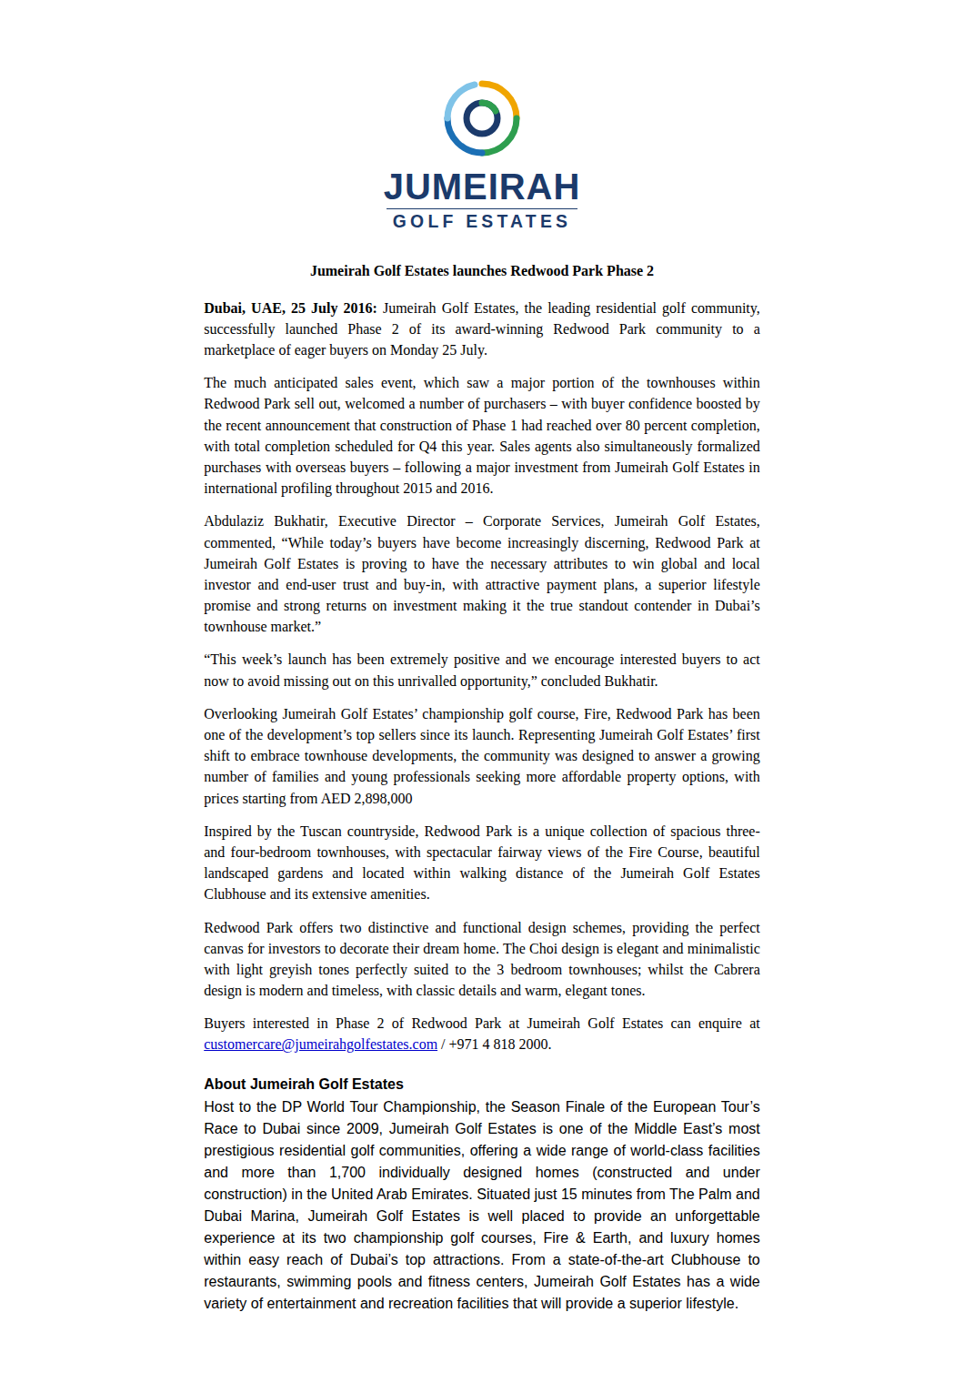JUMEIRAH
GOLF ESTATES
Jumeirah Golf Estates launches Redwood Park Phase 2
Dubai, UAE, 25 July 2016: Jumeirah Golf Estates, the leading residential golf community, successfully launched Phase 2 of its award-winning Redwood Park community to a marketplace of eager buyers on Monday 25 July.
The much anticipated sales event, which saw a major portion of the townhouses within Redwood Park sell out, welcomed a number of purchasers – with buyer confidence boosted by the recent announcement that construction of Phase 1 had reached over 80 percent completion, with total completion scheduled for Q4 this year. Sales agents also simultaneously formalized purchases with overseas buyers – following a major investment from Jumeirah Golf Estates in international profiling throughout 2015 and 2016.
Abdulaziz Bukhatir, Executive Director – Corporate Services, Jumeirah Golf Estates, commented, “While today’s buyers have become increasingly discerning, Redwood Park at Jumeirah Golf Estates is proving to have the necessary attributes to win global and local investor and end-user trust and buy-in, with attractive payment plans, a superior lifestyle promise and strong returns on investment making it the true standout contender in Dubai’s townhouse market.”
“This week’s launch has been extremely positive and we encourage interested buyers to act now to avoid missing out on this unrivalled opportunity,” concluded Bukhatir.
Overlooking Jumeirah Golf Estates’ championship golf course, Fire, Redwood Park has been one of the development’s top sellers since its launch. Representing Jumeirah Golf Estates’ first shift to embrace townhouse developments, the community was designed to answer a growing number of families and young professionals seeking more affordable property options, with prices starting from AED 2,898,000
Inspired by the Tuscan countryside, Redwood Park is a unique collection of spacious three- and four-bedroom townhouses, with spectacular fairway views of the Fire Course, beautiful landscaped gardens and located within walking distance of the Jumeirah Golf Estates Clubhouse and its extensive amenities.
Redwood Park offers two distinctive and functional design schemes, providing the perfect canvas for investors to decorate their dream home. The Choi design is elegant and minimalistic with light greyish tones perfectly suited to the 3 bedroom townhouses; whilst the Cabrera design is modern and timeless, with classic details and warm, elegant tones.
Buyers interested in Phase 2 of Redwood Park at Jumeirah Golf Estates can enquire at customercare@jumeirahgolfestates.com / +971 4 818 2000.
About Jumeirah Golf Estates
Host to the DP World Tour Championship, the Season Finale of the European Tour’s Race to Dubai since 2009, Jumeirah Golf Estates is one of the Middle East’s most prestigious residential golf communities, offering a wide range of world-class facilities and more than 1,700 individually designed homes (constructed and under construction) in the United Arab Emirates. Situated just 15 minutes from The Palm and Dubai Marina, Jumeirah Golf Estates is well placed to provide an unforgettable experience at its two championship golf courses, Fire & Earth, and luxury homes within easy reach of Dubai’s top attractions. From a state-of-the-art Clubhouse to restaurants, swimming pools and fitness centers, Jumeirah Golf Estates has a wide variety of entertainment and recreation facilities that will provide a superior lifestyle.